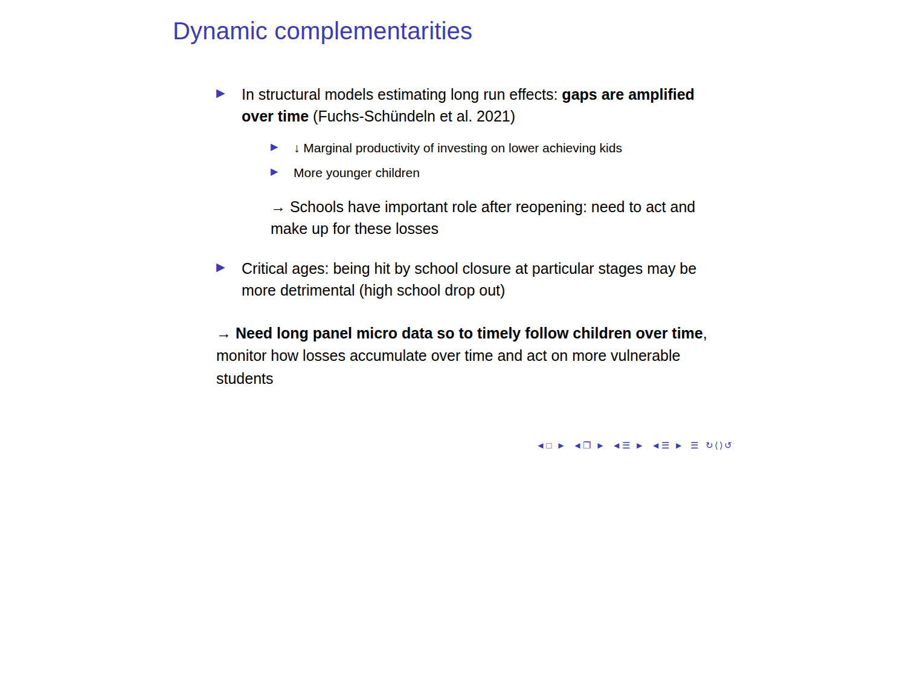Dynamic complementarities
In structural models estimating long run effects: gaps are amplified over time (Fuchs-Schündeln et al. 2021)
↓ Marginal productivity of investing on lower achieving kids
More younger children
→ Schools have important role after reopening: need to act and make up for these losses
Critical ages: being hit by school closure at particular stages may be more detrimental (high school drop out)
→ Need long panel micro data so to timely follow children over time, monitor how losses accumulate over time and act on more vulnerable students
◄□ ►◄❐ ►◄☰ ►◄☰ ►☰↻⟨⟩↺